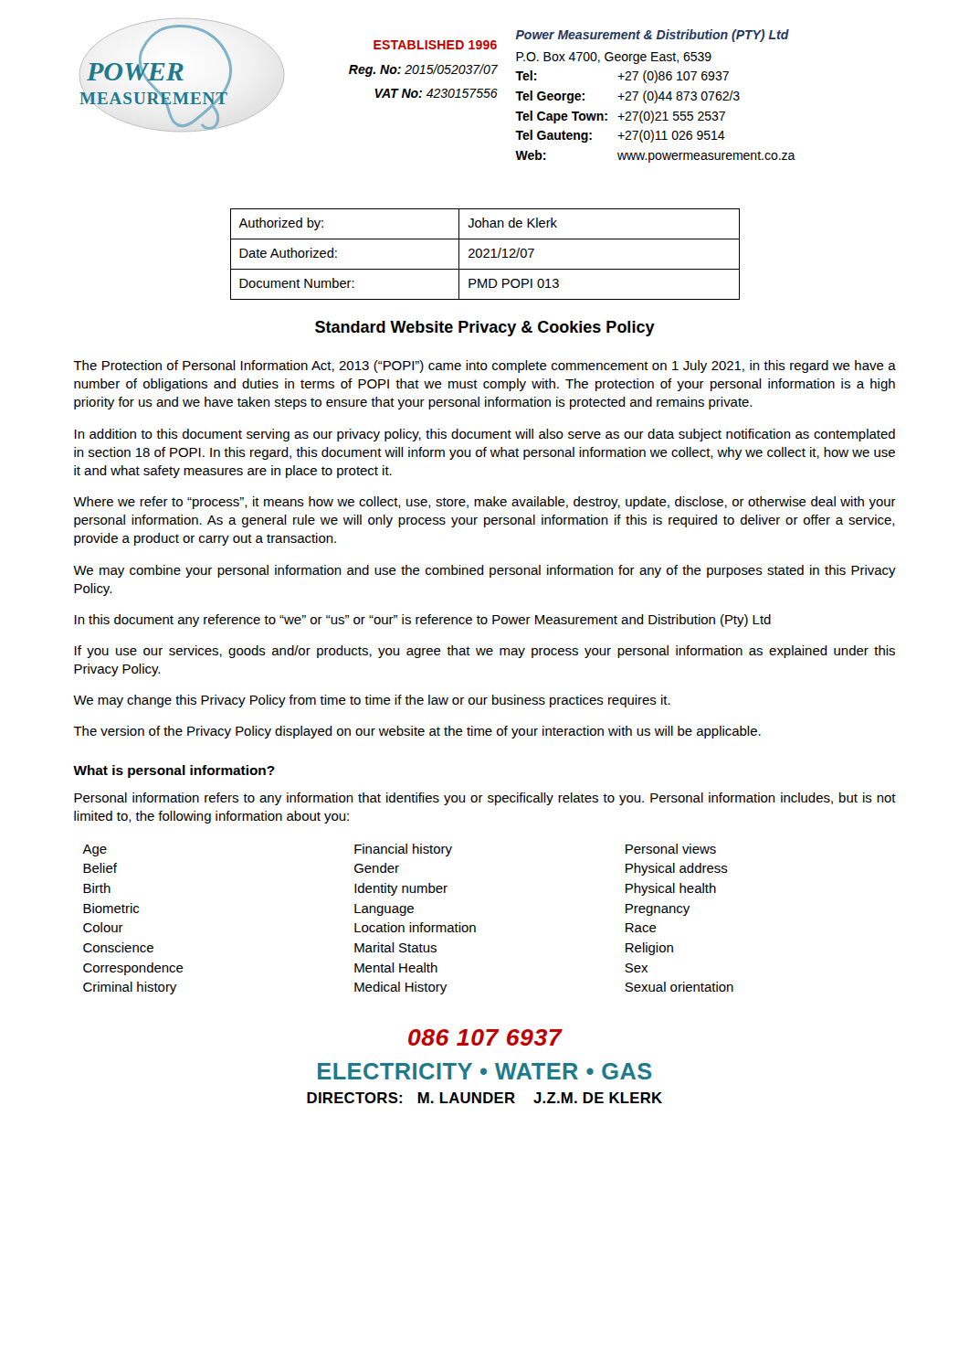POWER MEASUREMENT
ESTABLISHED 1996
Reg. No: 2015/052037/07
VAT No: 4230157556
Power Measurement & Distribution (PTY) Ltd
P.O. Box 4700, George East, 6539
| Tel: | +27 (0)86 107 6937 |
| Tel George: | +27 (0)44 873 0762/3 |
| Tel Cape Town: | +27(0)21 555 2537 |
| Tel Gauteng: | +27(0)11 026 9514 |
| Web: | www.powermeasurement.co.za |
| Authorized by: | Johan de Klerk |
| Date Authorized: | 2021/12/07 |
| Document Number: | PMD POPI 013 |
Standard Website Privacy & Cookies Policy
The Protection of Personal Information Act, 2013 (“POPI”) came into complete commencement on 1 July 2021, in this regard we have a number of obligations and duties in terms of POPI that we must comply with. The protection of your personal information is a high priority for us and we have taken steps to ensure that your personal information is protected and remains private.
In addition to this document serving as our privacy policy, this document will also serve as our data subject notification as contemplated in section 18 of POPI. In this regard, this document will inform you of what personal information we collect, why we collect it, how we use it and what safety measures are in place to protect it.
Where we refer to “process”, it means how we collect, use, store, make available, destroy, update, disclose, or otherwise deal with your personal information. As a general rule we will only process your personal information if this is required to deliver or offer a service, provide a product or carry out a transaction.
We may combine your personal information and use the combined personal information for any of the purposes stated in this Privacy Policy.
In this document any reference to “we” or “us” or “our” is reference to Power Measurement and Distribution (Pty) Ltd
If you use our services, goods and/or products, you agree that we may process your personal information as explained under this Privacy Policy.
We may change this Privacy Policy from time to time if the law or our business practices requires it.
The version of the Privacy Policy displayed on our website at the time of your interaction with us will be applicable.
What is personal information?
Personal information refers to any information that identifies you or specifically relates to you. Personal information includes, but is not limited to, the following information about you:
Age
Belief
Birth
Biometric
Colour
Conscience
Correspondence
Criminal history
Financial history
Gender
Identity number
Language
Location information
Marital Status
Mental Health
Medical History
Personal views
Physical address
Physical health
Pregnancy
Race
Religion
Sex
Sexual orientation
086 107 6937
ELECTRICITY • WATER • GAS
DIRECTORS: M. LAUNDER J.Z.M. DE KLERK